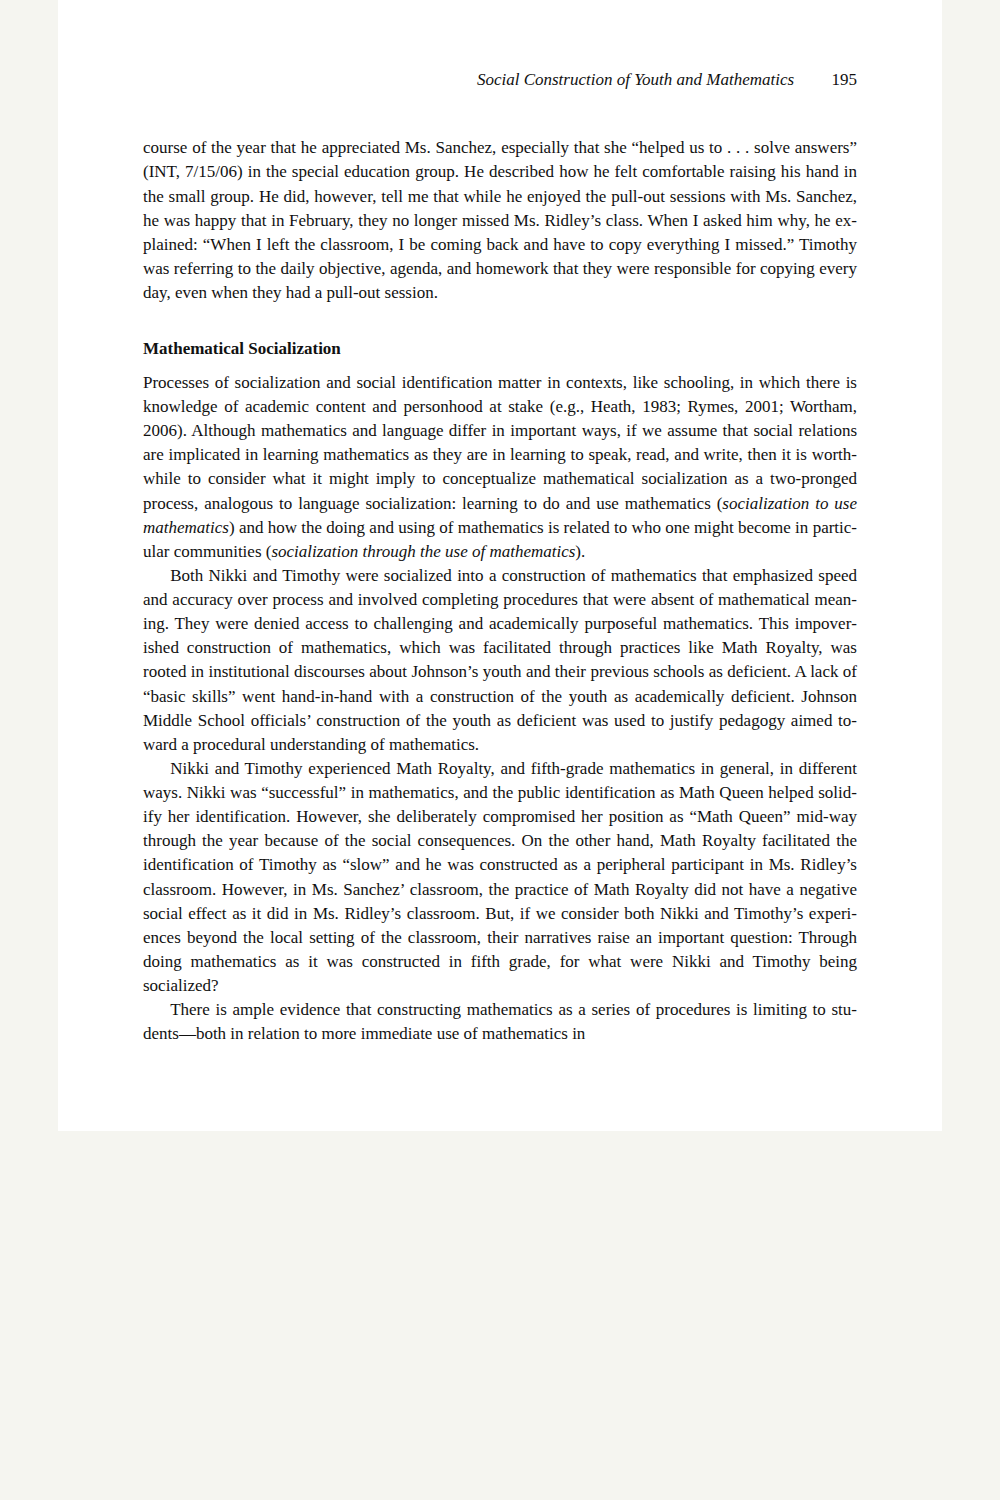Social Construction of Youth and Mathematics 195
course of the year that he appreciated Ms. Sanchez, especially that she “helped us to . . . solve answers” (INT, 7/15/06) in the special education group. He described how he felt comfortable raising his hand in the small group. He did, however, tell me that while he enjoyed the pull-out sessions with Ms. Sanchez, he was happy that in February, they no longer missed Ms. Ridley’s class. When I asked him why, he explained: “When I left the classroom, I be coming back and have to copy everything I missed.” Timothy was referring to the daily objective, agenda, and homework that they were responsible for copying every day, even when they had a pull-out session.
Mathematical Socialization
Processes of socialization and social identification matter in contexts, like schooling, in which there is knowledge of academic content and personhood at stake (e.g., Heath, 1983; Rymes, 2001; Wortham, 2006). Although mathematics and language differ in important ways, if we assume that social relations are implicated in learning mathematics as they are in learning to speak, read, and write, then it is worthwhile to consider what it might imply to conceptualize mathematical socialization as a two-pronged process, analogous to language socialization: learning to do and use mathematics (socialization to use mathematics) and how the doing and using of mathematics is related to who one might become in particular communities (socialization through the use of mathematics).
Both Nikki and Timothy were socialized into a construction of mathematics that emphasized speed and accuracy over process and involved completing procedures that were absent of mathematical meaning. They were denied access to challenging and academically purposeful mathematics. This impoverished construction of mathematics, which was facilitated through practices like Math Royalty, was rooted in institutional discourses about Johnson’s youth and their previous schools as deficient. A lack of “basic skills” went hand-in-hand with a construction of the youth as academically deficient. Johnson Middle School officials’ construction of the youth as deficient was used to justify pedagogy aimed toward a procedural understanding of mathematics.
Nikki and Timothy experienced Math Royalty, and fifth-grade mathematics in general, in different ways. Nikki was “successful” in mathematics, and the public identification as Math Queen helped solidify her identification. However, she deliberately compromised her position as “Math Queen” mid-way through the year because of the social consequences. On the other hand, Math Royalty facilitated the identification of Timothy as “slow” and he was constructed as a peripheral participant in Ms. Ridley’s classroom. However, in Ms. Sanchez’ classroom, the practice of Math Royalty did not have a negative social effect as it did in Ms. Ridley’s classroom. But, if we consider both Nikki and Timothy’s experiences beyond the local setting of the classroom, their narratives raise an important question: Through doing mathematics as it was constructed in fifth grade, for what were Nikki and Timothy being socialized?
There is ample evidence that constructing mathematics as a series of procedures is limiting to students—both in relation to more immediate use of mathematics in